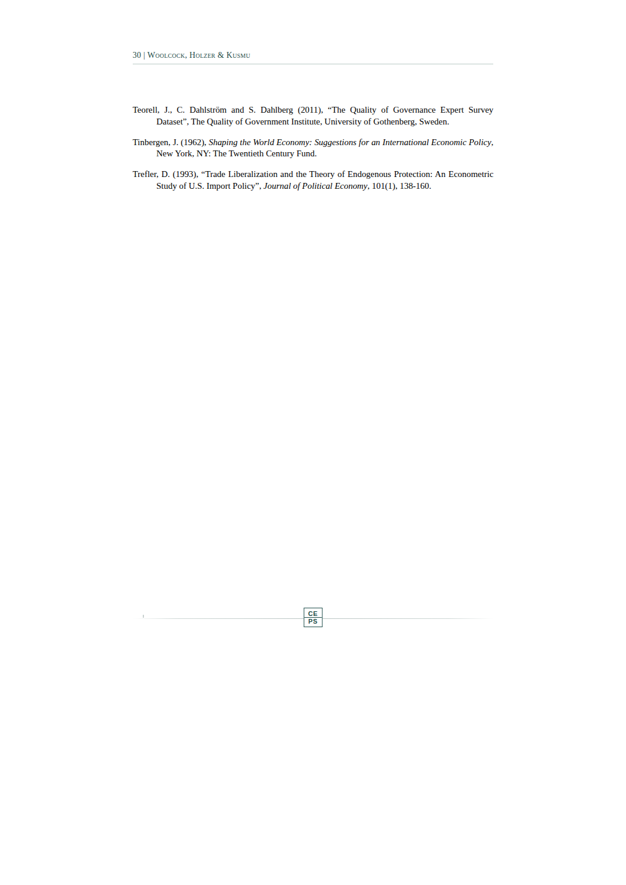30 | Woolcock, Holzer & Kusmu
Teorell, J., C. Dahlström and S. Dahlberg (2011), “The Quality of Governance Expert Survey Dataset”, The Quality of Government Institute, University of Gothenberg, Sweden.
Tinbergen, J. (1962), Shaping the World Economy: Suggestions for an International Economic Policy, New York, NY: The Twentieth Century Fund.
Trefler, D. (1993), “Trade Liberalization and the Theory of Endogenous Protection: An Econometric Study of U.S. Import Policy”, Journal of Political Economy, 101(1), 138-160.
CE PS